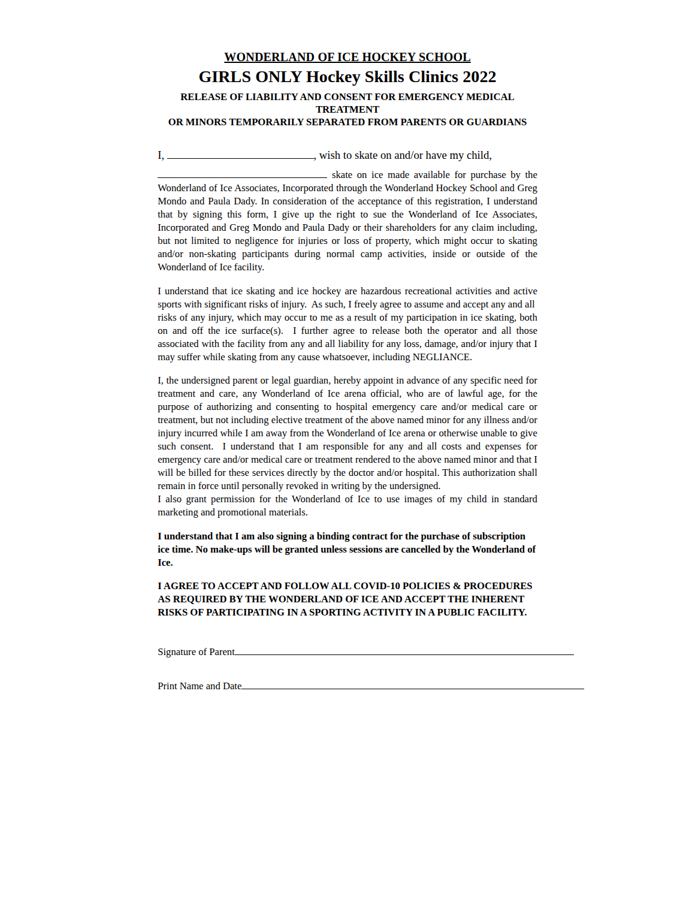WONDERLAND OF ICE HOCKEY SCHOOL
GIRLS ONLY Hockey Skills Clinics 2022
RELEASE OF LIABILITY AND CONSENT FOR EMERGENCY MEDICAL TREATMENT OR MINORS TEMPORARILY SEPARATED FROM PARENTS OR GUARDIANS
I, , wish to skate on and/or have my child,
skate on ice made available for purchase by the Wonderland of Ice Associates, Incorporated through the Wonderland Hockey School and Greg Mondo and Paula Dady. In consideration of the acceptance of this registration, I understand that by signing this form, I give up the right to sue the Wonderland of Ice Associates, Incorporated and Greg Mondo and Paula Dady or their shareholders for any claim including, but not limited to negligence for injuries or loss of property, which might occur to skating and/or non-skating participants during normal camp activities, inside or outside of the Wonderland of Ice facility.
I understand that ice skating and ice hockey are hazardous recreational activities and active sports with significant risks of injury. As such, I freely agree to assume and accept any and all risks of any injury, which may occur to me as a result of my participation in ice skating, both on and off the ice surface(s). I further agree to release both the operator and all those associated with the facility from any and all liability for any loss, damage, and/or injury that I may suffer while skating from any cause whatsoever, including NEGLIANCE.
I, the undersigned parent or legal guardian, hereby appoint in advance of any specific need for treatment and care, any Wonderland of Ice arena official, who are of lawful age, for the purpose of authorizing and consenting to hospital emergency care and/or medical care or treatment, but not including elective treatment of the above named minor for any illness and/or injury incurred while I am away from the Wonderland of Ice arena or otherwise unable to give such consent. I understand that I am responsible for any and all costs and expenses for emergency care and/or medical care or treatment rendered to the above named minor and that I will be billed for these services directly by the doctor and/or hospital. This authorization shall remain in force until personally revoked in writing by the undersigned.
I also grant permission for the Wonderland of Ice to use images of my child in standard marketing and promotional materials.
I understand that I am also signing a binding contract for the purchase of subscription ice time. No make-ups will be granted unless sessions are cancelled by the Wonderland of Ice.
I AGREE TO ACCEPT AND FOLLOW ALL COVID-10 POLICIES & PROCEDURES AS REQUIRED BY THE WONDERLAND OF ICE AND ACCEPT THE INHERENT RISKS OF PARTICIPATING IN A SPORTING ACTIVITY IN A PUBLIC FACILITY.
Signature of Parent
Print Name and Date